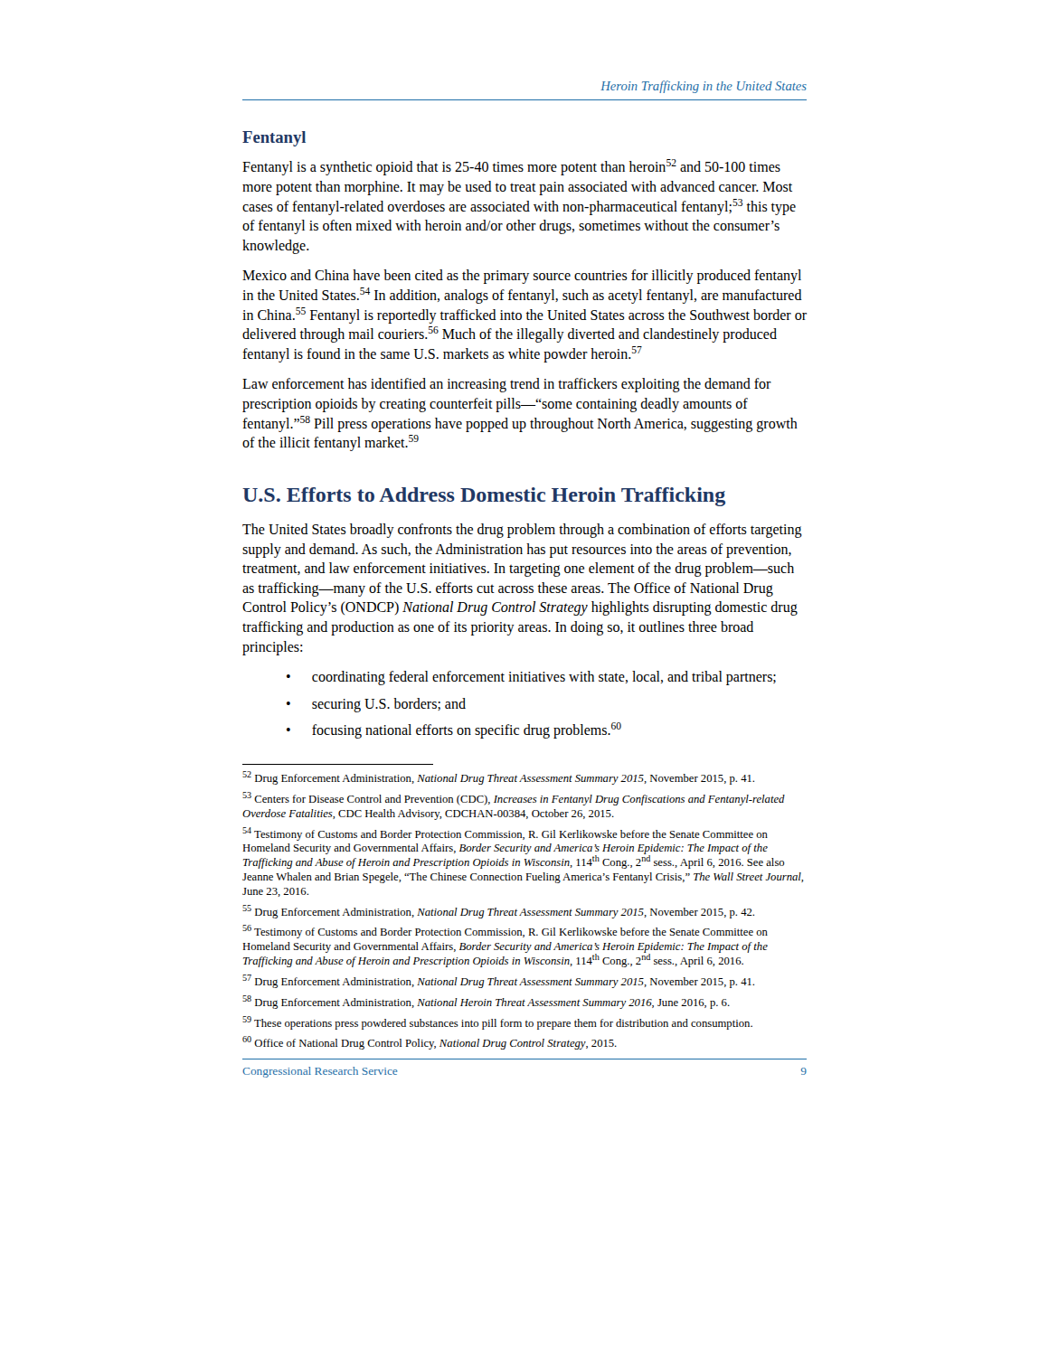Heroin Trafficking in the United States
Fentanyl
Fentanyl is a synthetic opioid that is 25-40 times more potent than heroin52 and 50-100 times more potent than morphine. It may be used to treat pain associated with advanced cancer. Most cases of fentanyl-related overdoses are associated with non-pharmaceutical fentanyl;53 this type of fentanyl is often mixed with heroin and/or other drugs, sometimes without the consumer’s knowledge.
Mexico and China have been cited as the primary source countries for illicitly produced fentanyl in the United States.54 In addition, analogs of fentanyl, such as acetyl fentanyl, are manufactured in China.55 Fentanyl is reportedly trafficked into the United States across the Southwest border or delivered through mail couriers.56 Much of the illegally diverted and clandestinely produced fentanyl is found in the same U.S. markets as white powder heroin.57
Law enforcement has identified an increasing trend in traffickers exploiting the demand for prescription opioids by creating counterfeit pills—“some containing deadly amounts of fentanyl.”58 Pill press operations have popped up throughout North America, suggesting growth of the illicit fentanyl market.59
U.S. Efforts to Address Domestic Heroin Trafficking
The United States broadly confronts the drug problem through a combination of efforts targeting supply and demand. As such, the Administration has put resources into the areas of prevention, treatment, and law enforcement initiatives. In targeting one element of the drug problem—such as trafficking—many of the U.S. efforts cut across these areas. The Office of National Drug Control Policy’s (ONDCP) National Drug Control Strategy highlights disrupting domestic drug trafficking and production as one of its priority areas. In doing so, it outlines three broad principles:
coordinating federal enforcement initiatives with state, local, and tribal partners;
securing U.S. borders; and
focusing national efforts on specific drug problems.60
52 Drug Enforcement Administration, National Drug Threat Assessment Summary 2015, November 2015, p. 41.
53 Centers for Disease Control and Prevention (CDC), Increases in Fentanyl Drug Confiscations and Fentanyl-related Overdose Fatalities, CDC Health Advisory, CDCHAN-00384, October 26, 2015.
54 Testimony of Customs and Border Protection Commission, R. Gil Kerlikowske before the Senate Committee on Homeland Security and Governmental Affairs, Border Security and America’s Heroin Epidemic: The Impact of the Trafficking and Abuse of Heroin and Prescription Opioids in Wisconsin, 114th Cong., 2nd sess., April 6, 2016. See also Jeanne Whalen and Brian Spegele, “The Chinese Connection Fueling America’s Fentanyl Crisis,” The Wall Street Journal, June 23, 2016.
55 Drug Enforcement Administration, National Drug Threat Assessment Summary 2015, November 2015, p. 42.
56 Testimony of Customs and Border Protection Commission, R. Gil Kerlikowske before the Senate Committee on Homeland Security and Governmental Affairs, Border Security and America’s Heroin Epidemic: The Impact of the Trafficking and Abuse of Heroin and Prescription Opioids in Wisconsin, 114th Cong., 2nd sess., April 6, 2016.
57 Drug Enforcement Administration, National Drug Threat Assessment Summary 2015, November 2015, p. 41.
58 Drug Enforcement Administration, National Heroin Threat Assessment Summary 2016, June 2016, p. 6.
59 These operations press powdered substances into pill form to prepare them for distribution and consumption.
60 Office of National Drug Control Policy, National Drug Control Strategy, 2015.
Congressional Research Service 9